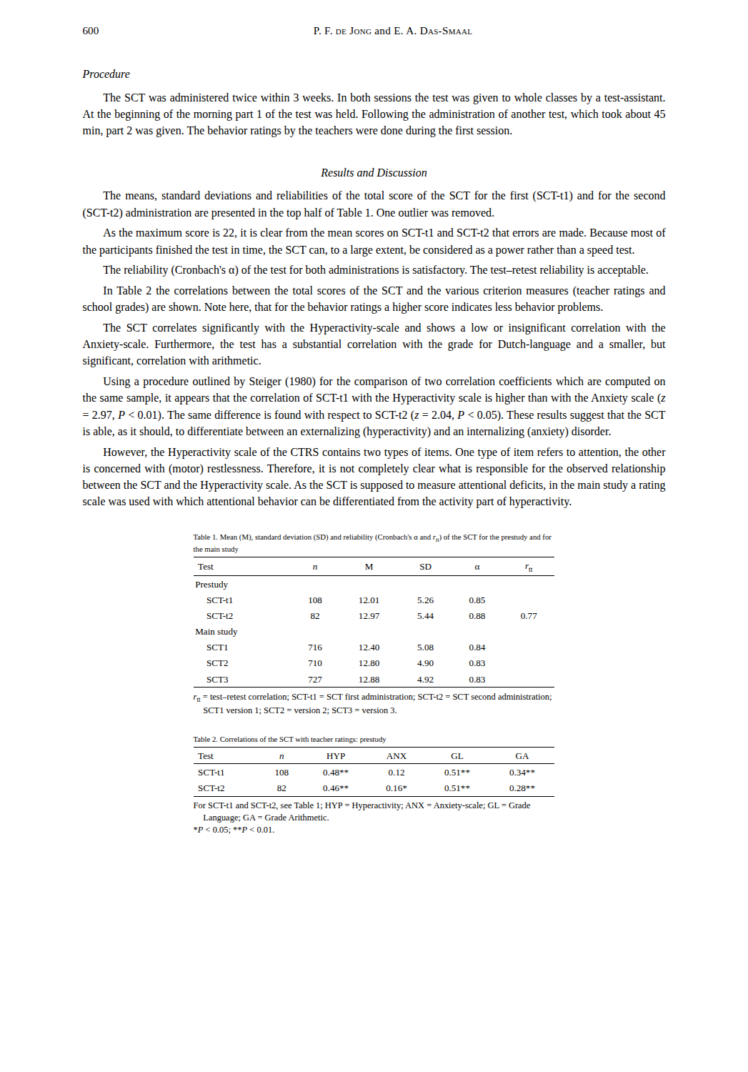600 P. F. de Jong and E. A. Das-Smaal
Procedure
The SCT was administered twice within 3 weeks. In both sessions the test was given to whole classes by a test-assistant. At the beginning of the morning part 1 of the test was held. Following the administration of another test, which took about 45 min, part 2 was given. The behavior ratings by the teachers were done during the first session.
Results and Discussion
The means, standard deviations and reliabilities of the total score of the SCT for the first (SCT-t1) and for the second (SCT-t2) administration are presented in the top half of Table 1. One outlier was removed.
As the maximum score is 22, it is clear from the mean scores on SCT-t1 and SCT-t2 that errors are made. Because most of the participants finished the test in time, the SCT can, to a large extent, be considered as a power rather than a speed test.
The reliability (Cronbach's α) of the test for both administrations is satisfactory. The test–retest reliability is acceptable.
In Table 2 the correlations between the total scores of the SCT and the various criterion measures (teacher ratings and school grades) are shown. Note here, that for the behavior ratings a higher score indicates less behavior problems.
The SCT correlates significantly with the Hyperactivity-scale and shows a low or insignificant correlation with the Anxiety-scale. Furthermore, the test has a substantial correlation with the grade for Dutch-language and a smaller, but significant, correlation with arithmetic.
Using a procedure outlined by Steiger (1980) for the comparison of two correlation coefficients which are computed on the same sample, it appears that the correlation of SCT-t1 with the Hyperactivity scale is higher than with the Anxiety scale (z = 2.97, P < 0.01). The same difference is found with respect to SCT-t2 (z = 2.04, P < 0.05). These results suggest that the SCT is able, as it should, to differentiate between an externalizing (hyperactivity) and an internalizing (anxiety) disorder.
However, the Hyperactivity scale of the CTRS contains two types of items. One type of item refers to attention, the other is concerned with (motor) restlessness. Therefore, it is not completely clear what is responsible for the observed relationship between the SCT and the Hyperactivity scale. As the SCT is supposed to measure attentional deficits, in the main study a rating scale was used with which attentional behavior can be differentiated from the activity part of hyperactivity.
Table 1. Mean (M), standard deviation (SD) and reliability (Cronbach's α and r tt ) of the SCT for the prestudy and for the main study
| Test | n | M | SD | α | r tt |
| --- | --- | --- | --- | --- | --- |
| Prestudy | | | | | |
| SCT-t1 | 108 | 12.01 | 5.26 | 0.85 | |
| SCT-t2 | 82 | 12.97 | 5.44 | 0.88 | 0.77 |
| Main study | | | | | |
| SCT1 | 716 | 12.40 | 5.08 | 0.84 | |
| SCT2 | 710 | 12.80 | 4.90 | 0.83 | |
| SCT3 | 727 | 12.88 | 4.92 | 0.83 | |
rtt = test–retest correlation; SCT-t1 = SCT first administration; SCT-t2 = SCT second administration; SCT1 version 1; SCT2 = version 2; SCT3 = version 3.
Table 2. Correlations of the SCT with teacher ratings: prestudy
| Test | n | HYP | ANX | GL | GA |
| --- | --- | --- | --- | --- | --- |
| SCT-t1 | 108 | 0.48** | 0.12 | 0.51** | 0.34** |
| SCT-t2 | 82 | 0.46** | 0.16* | 0.51** | 0.28** |
For SCT-t1 and SCT-t2, see Table 1; HYP = Hyperactivity; ANX = Anxiety-scale; GL = Grade Language; GA = Grade Arithmetic. *P < 0.05; **P < 0.01.